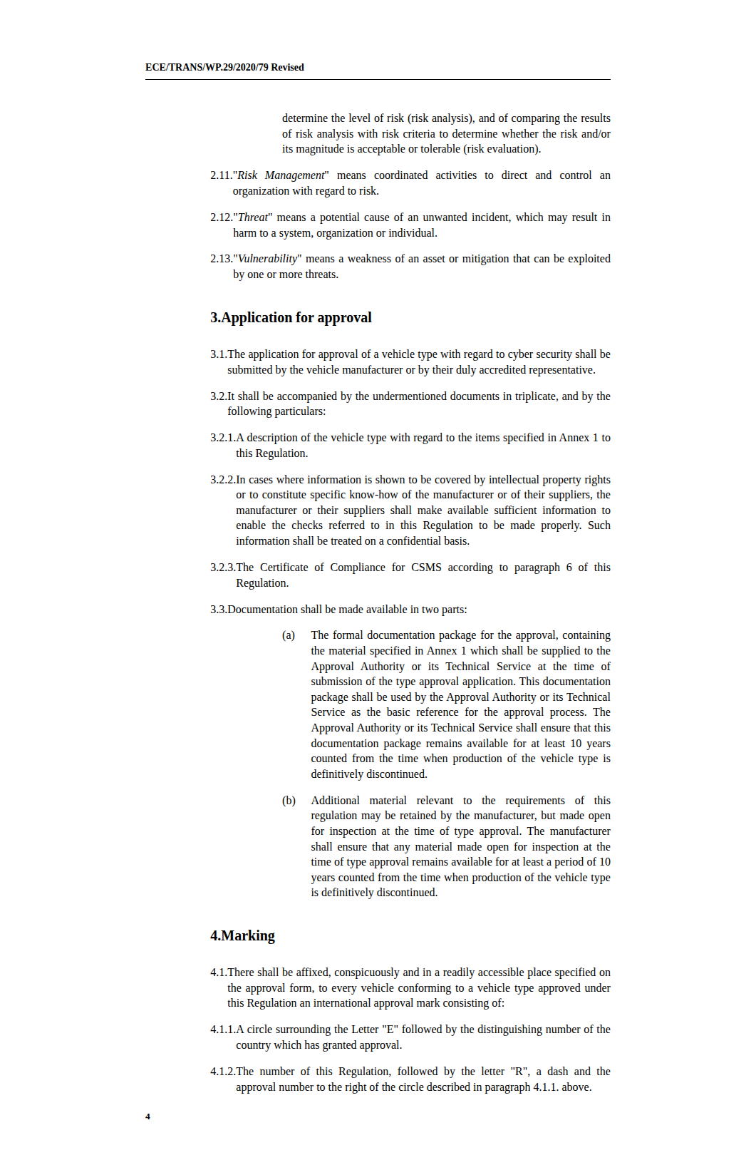ECE/TRANS/WP.29/2020/79 Revised
determine the level of risk (risk analysis), and of comparing the results of risk analysis with risk criteria to determine whether the risk and/or its magnitude is acceptable or tolerable (risk evaluation).
2.11.
"Risk Management" means coordinated activities to direct and control an organization with regard to risk.
2.12.
"Threat" means a potential cause of an unwanted incident, which may result in harm to a system, organization or individual.
2.13.
"Vulnerability" means a weakness of an asset or mitigation that can be exploited by one or more threats.
3. Application for approval
3.1.
The application for approval of a vehicle type with regard to cyber security shall be submitted by the vehicle manufacturer or by their duly accredited representative.
3.2.
It shall be accompanied by the undermentioned documents in triplicate, and by the following particulars:
3.2.1.
A description of the vehicle type with regard to the items specified in Annex 1 to this Regulation.
3.2.2.
In cases where information is shown to be covered by intellectual property rights or to constitute specific know-how of the manufacturer or of their suppliers, the manufacturer or their suppliers shall make available sufficient information to enable the checks referred to in this Regulation to be made properly. Such information shall be treated on a confidential basis.
3.2.3.
The Certificate of Compliance for CSMS according to paragraph 6 of this Regulation.
3.3.
Documentation shall be made available in two parts:
(a)
The formal documentation package for the approval, containing the material specified in Annex 1 which shall be supplied to the Approval Authority or its Technical Service at the time of submission of the type approval application. This documentation package shall be used by the Approval Authority or its Technical Service as the basic reference for the approval process. The Approval Authority or its Technical Service shall ensure that this documentation package remains available for at least 10 years counted from the time when production of the vehicle type is definitively discontinued.
(b)
Additional material relevant to the requirements of this regulation may be retained by the manufacturer, but made open for inspection at the time of type approval. The manufacturer shall ensure that any material made open for inspection at the time of type approval remains available for at least a period of 10 years counted from the time when production of the vehicle type is definitively discontinued.
4. Marking
4.1.
There shall be affixed, conspicuously and in a readily accessible place specified on the approval form, to every vehicle conforming to a vehicle type approved under this Regulation an international approval mark consisting of:
4.1.1.
A circle surrounding the Letter "E" followed by the distinguishing number of the country which has granted approval.
4.1.2.
The number of this Regulation, followed by the letter "R", a dash and the approval number to the right of the circle described in paragraph 4.1.1. above.
4